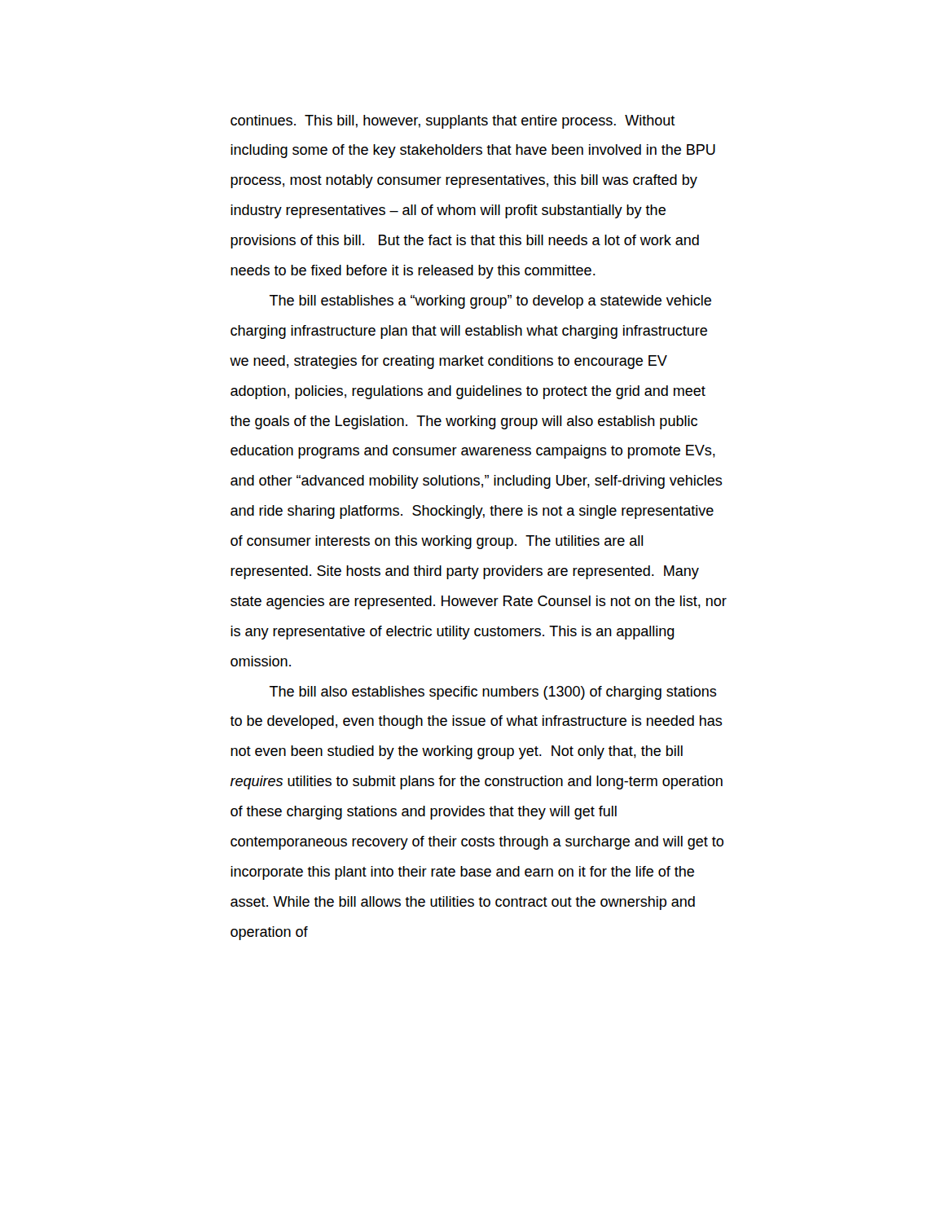continues. This bill, however, supplants that entire process. Without including some of the key stakeholders that have been involved in the BPU process, most notably consumer representatives, this bill was crafted by industry representatives – all of whom will profit substantially by the provisions of this bill. But the fact is that this bill needs a lot of work and needs to be fixed before it is released by this committee.
The bill establishes a “working group” to develop a statewide vehicle charging infrastructure plan that will establish what charging infrastructure we need, strategies for creating market conditions to encourage EV adoption, policies, regulations and guidelines to protect the grid and meet the goals of the Legislation. The working group will also establish public education programs and consumer awareness campaigns to promote EVs, and other “advanced mobility solutions,” including Uber, self-driving vehicles and ride sharing platforms. Shockingly, there is not a single representative of consumer interests on this working group. The utilities are all represented. Site hosts and third party providers are represented. Many state agencies are represented. However Rate Counsel is not on the list, nor is any representative of electric utility customers. This is an appalling omission.
The bill also establishes specific numbers (1300) of charging stations to be developed, even though the issue of what infrastructure is needed has not even been studied by the working group yet. Not only that, the bill requires utilities to submit plans for the construction and long-term operation of these charging stations and provides that they will get full contemporaneous recovery of their costs through a surcharge and will get to incorporate this plant into their rate base and earn on it for the life of the asset. While the bill allows the utilities to contract out the ownership and operation of